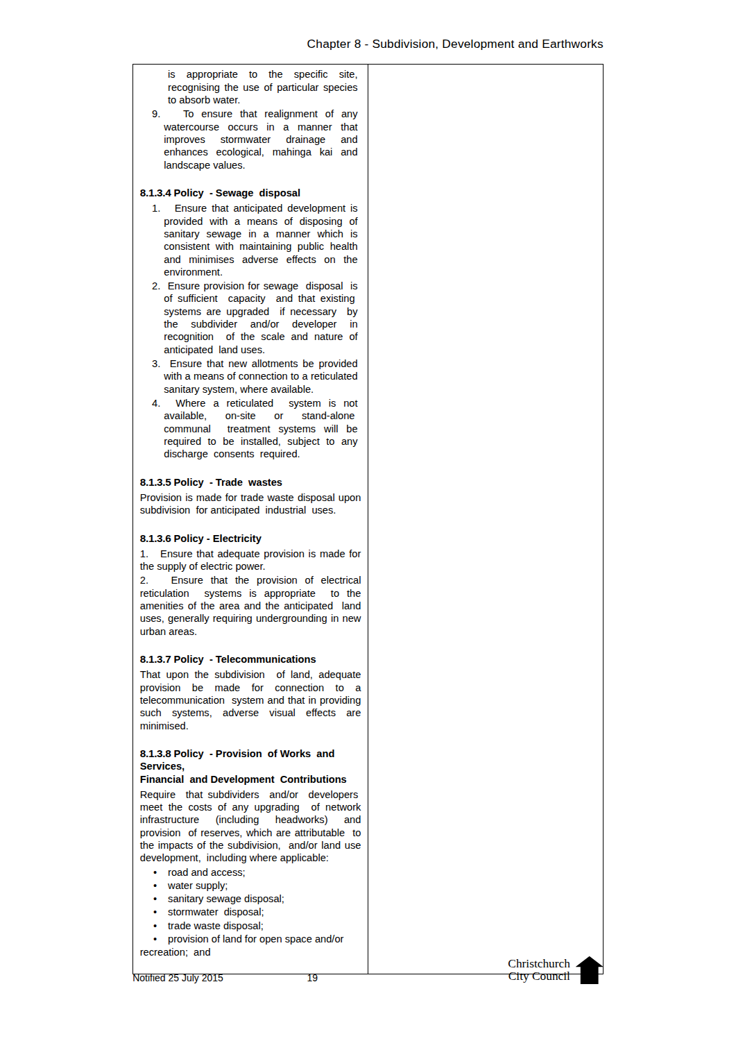Chapter 8 - Subdivision, Development and Earthworks
| is appropriate to the specific site, recognising the use of particular species to absorb water. 9. To ensure that realignment of any watercourse occurs in a manner that improves stormwater drainage and enhances ecological, mahinga kai and landscape values. 8.1.3.4 Policy - Sewage disposal 1. Ensure that anticipated development is provided with a means of disposing of sanitary sewage in a manner which is consistent with maintaining public health and minimises adverse effects on the environment. 2. Ensure provision for sewage disposal is of sufficient capacity and that existing systems are upgraded if necessary by the subdivider and/or developer in recognition of the scale and nature of anticipated land uses. 3. Ensure that new allotments be provided with a means of connection to a reticulated sanitary system, where available. 4. Where a reticulated system is not available, on-site or stand-alone communal treatment systems will be required to be installed, subject to any discharge consents required. 8.1.3.5 Policy - Trade wastes Provision is made for trade waste disposal upon subdivision for anticipated industrial uses. 8.1.3.6 Policy - Electricity 1. Ensure that adequate provision is made for the supply of electric power. 2. Ensure that the provision of electrical reticulation systems is appropriate to the amenities of the area and the anticipated land uses, generally requiring undergrounding in new urban areas. 8.1.3.7 Policy - Telecommunications That upon the subdivision of land, adequate provision be made for connection to a telecommunication system and that in providing such systems, adverse visual effects are minimised. 8.1.3.8 Policy - Provision of Works and Services, Financial and Development Contributions Require that subdividers and/or developers meet the costs of any upgrading of network infrastructure (including headworks) and provision of reserves, which are attributable to the impacts of the subdivision, and/or land use development, including where applicable: road and access; water supply; sanitary sewage disposal; stormwater disposal; trade waste disposal; provision of land for open space and/or recreation; and | |
Notified 25 July 2015
19
Christchurch
City Council